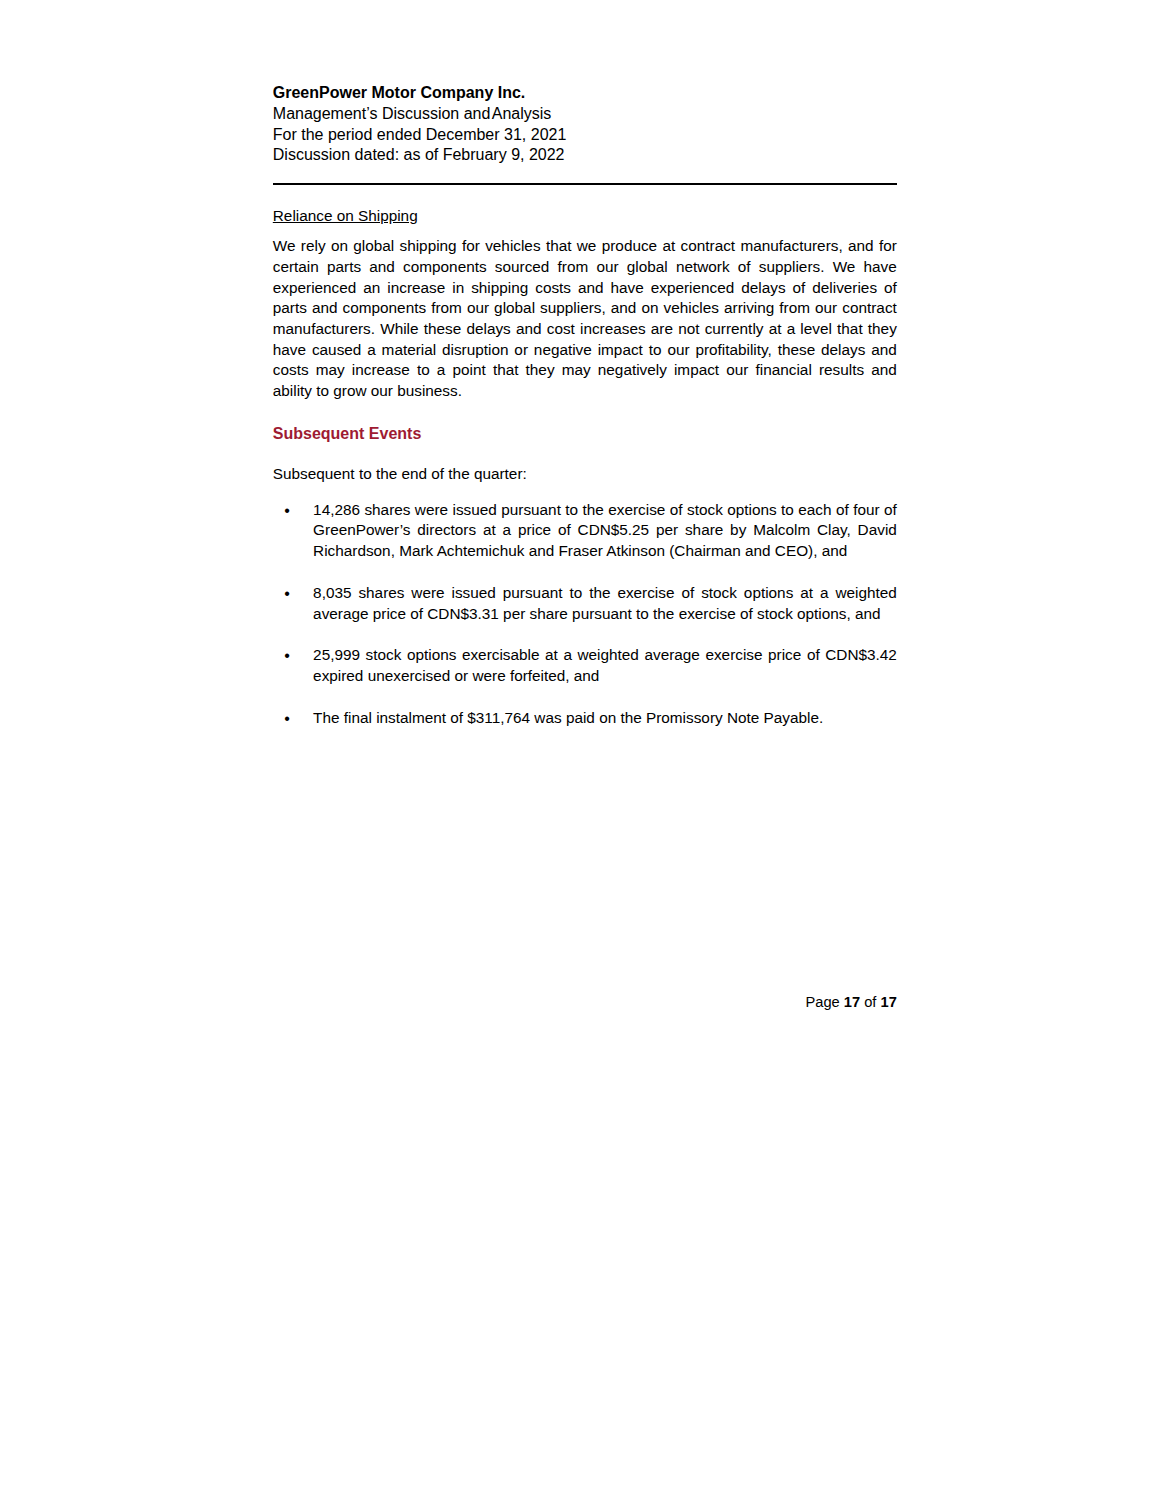GreenPower Motor Company Inc.
Management’s Discussion and Analysis
For the period ended December 31, 2021
Discussion dated: as of February 9, 2022
Reliance on Shipping
We rely on global shipping for vehicles that we produce at contract manufacturers, and for certain parts and components sourced from our global network of suppliers. We have experienced an increase in shipping costs and have experienced delays of deliveries of parts and components from our global suppliers, and on vehicles arriving from our contract manufacturers. While these delays and cost increases are not currently at a level that they have caused a material disruption or negative impact to our profitability, these delays and costs may increase to a point that they may negatively impact our financial results and ability to grow our business.
Subsequent Events
Subsequent to the end of the quarter:
14,286 shares were issued pursuant to the exercise of stock options to each of four of GreenPower’s directors at a price of CDN$5.25 per share by Malcolm Clay, David Richardson, Mark Achtemichuk and Fraser Atkinson (Chairman and CEO), and
8,035 shares were issued pursuant to the exercise of stock options at a weighted average price of CDN$3.31 per share pursuant to the exercise of stock options, and
25,999 stock options exercisable at a weighted average exercise price of CDN$3.42 expired unexercised or were forfeited, and
The final instalment of $311,764 was paid on the Promissory Note Payable.
Page 17 of 17